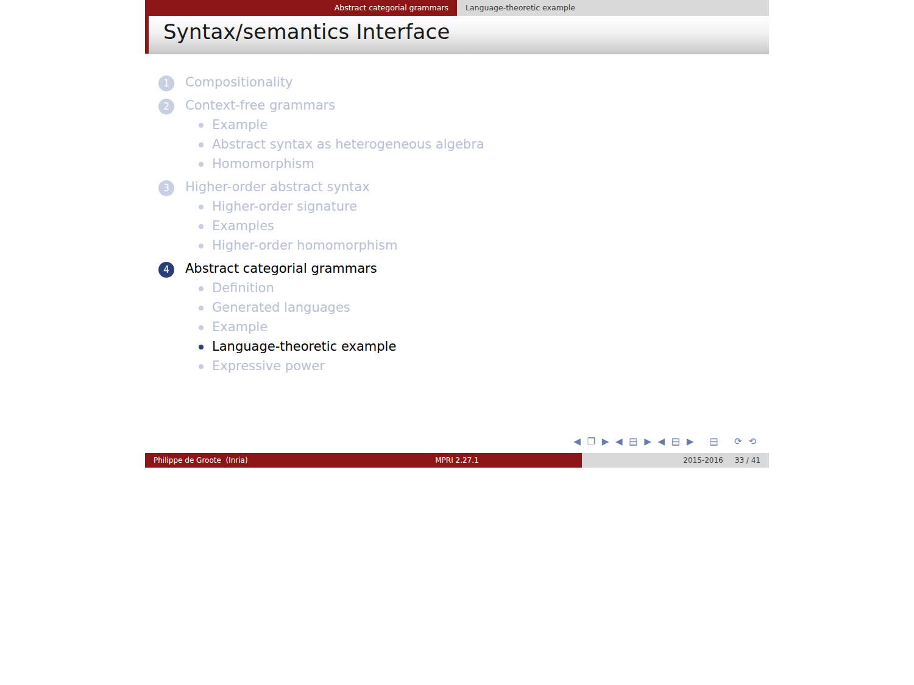Abstract categorial grammars
Language-theoretic example
Syntax/semantics Interface
1 Compositionality
2 Context-free grammars
Example
Abstract syntax as heterogeneous algebra
Homomorphism
3 Higher-order abstract syntax
Higher-order signature
Examples
Higher-order homomorphism
4 Abstract categorial grammars
Definition
Generated languages
Example
Language-theoretic example
Expressive power
◀ ❐ ▶ ◀ ▤ ▶ ◀ ▤ ▶ ▤ ⟳ ⟲
Philippe de Groote (Inria)
MPRI 2.27.1
2015-2016 33 / 41